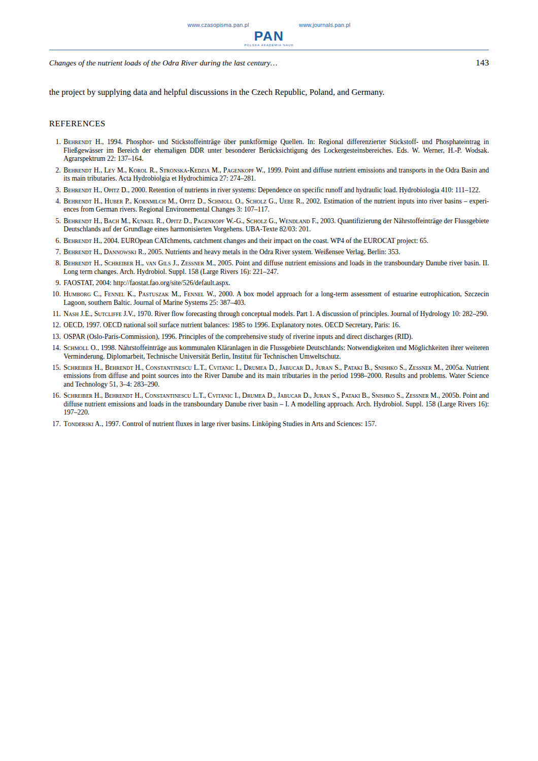www.czasopisma.pan.pl www.journals.pan.pl
PAN POLSKA AKADEMIA NAUK
Changes of the nutrient loads of the Odra River during the last century… 143
the project by supplying data and helpful discussions in the Czech Republic, Poland, and Germany.
REFERENCES
Behrendt H., 1994. Phosphor- und Stickstoffeinträge über punktförmige Quellen. In: Regional differenzierter Stickstoff- und Phosphateintrag in Fließgewässer im Bereich der ehemaligen DDR unter besonderer Berücksichtigung des Lockergesteinsbereiches. Eds. W. Werner, H.-P. Wodsak. Agrarspektrum 22: 137–164.
Behrendt H., Ley M., Korol R., Stronska-Kedzia M., Pagenkopf W., 1999. Point and diffuse nutrient emissions and transports in the Odra Basin and its main tributaries. Acta Hydrobiolgia et Hydrochimica 27: 274–281.
Behrendt H., Opitz D., 2000. Retention of nutrients in river systems: Dependence on specific runoff and hydraulic load. Hydrobiologia 410: 111–122.
Behrendt H., Huber P., Kornmilch M., Opitz D., Schmoll O., Scholz G., Uebe R., 2002. Estimation of the nutrient inputs into river basins – experiences from German rivers. Regional Environemental Changes 3: 107–117.
Behrendt H., Bach M., Kunkel R., Opitz D., Pagenkopf W.-G., Scholz G., Wendland F., 2003. Quantifizierung der Nährstoffeinträge der Flussgebiete Deutschlands auf der Grundlage eines harmonisierten Vorgehens. UBA-Texte 82/03: 201.
Behrendt H., 2004. EUROpean CATchments, catchment changes and their impact on the coast. WP4 of the EUROCAT project: 65.
Behrendt H., Dannowski R., 2005. Nutrients and heavy metals in the Odra River system. Weißensee Verlag, Berlin: 353.
Behrendt H., Schreiber H., van Gils J., Zessner M., 2005. Point and diffuse nutrient emissions and loads in the transboundary Danube river basin. II. Long term changes. Arch. Hydrobiol. Suppl. 158 (Large Rivers 16): 221–247.
FAOSTAT, 2004: http://faostat.fao.org/site/526/default.aspx.
Humborg C., Fennel K., Pastuszak M., Fennel W., 2000. A box model approach for a long-term assessment of estuarine eutrophication, Szczecin Lagoon, southern Baltic. Journal of Marine Systems 25: 387–403.
Nash J.E., Sutcliffe J.V., 1970. River flow forecasting through conceptual models. Part 1. A discussion of principles. Journal of Hydrology 10: 282–290.
OECD, 1997. OECD national soil surface nutrient balances: 1985 to 1996. Explanatory notes. OECD Secretary, Paris: 16.
OSPAR (Oslo-Paris-Commission), 1996. Principles of the comprehensive study of riverine inputs and direct discharges (RID).
Schmoll O., 1998. Nährstoffeinträge aus kommunalen Kläranlagen in die Flussgebiete Deutschlands: Notwendigkeiten und Möglichkeiten ihrer weiteren Verminderung. Diplomarbeit, Technische Universität Berlin, Institut für Technischen Umweltschutz.
Schreiber H., Behrendt H., Constantinescu L.T., Cvitanic I., Drumea D., Jabucar D., Juran S., Pataki B., Snishko S., Zessner M., 2005a. Nutrient emissions from diffuse and point sources into the River Danube and its main tributaries in the period 1998–2000. Results and problems. Water Science and Technology 51, 3–4: 283–290.
Schreiber H., Behrendt H., Constantinescu L.T., Cvitanic I., Drumea D., Jabucar D., Juran S., Pataki B., Snishko S., Zessner M., 2005b. Point and diffuse nutrient emissions and loads in the transboundary Danube river basin – I. A modelling approach. Arch. Hydrobiol. Suppl. 158 (Large Rivers 16): 197–220.
Tonderski A., 1997. Control of nutrient fluxes in large river basins. Linköping Studies in Arts and Sciences: 157.